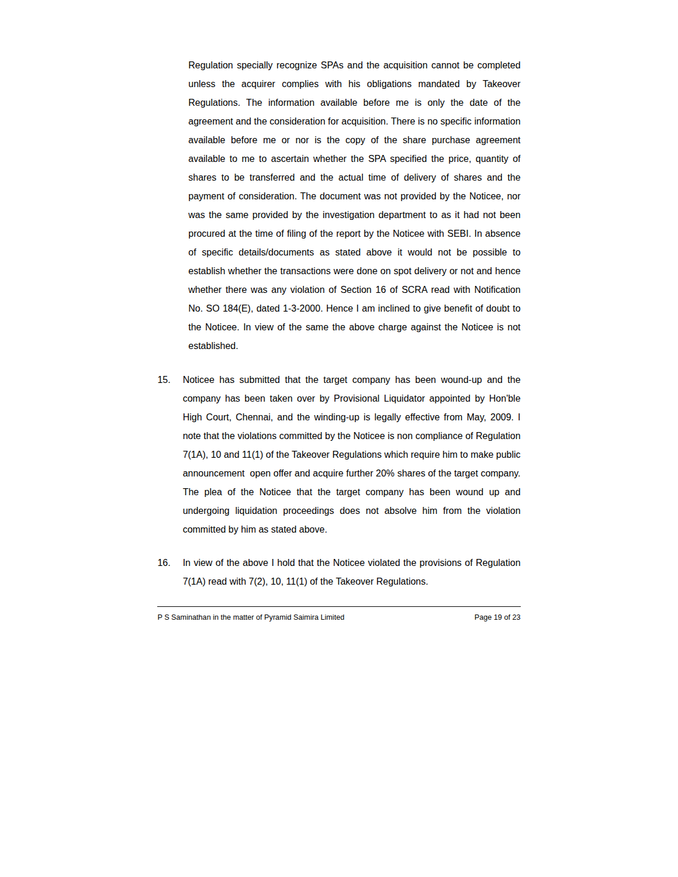Regulation specially recognize SPAs and the acquisition cannot be completed unless the acquirer complies with his obligations mandated by Takeover Regulations. The information available before me is only the date of the agreement and the consideration for acquisition. There is no specific information available before me or nor is the copy of the share purchase agreement available to me to ascertain whether the SPA specified the price, quantity of shares to be transferred and the actual time of delivery of shares and the payment of consideration. The document was not provided by the Noticee, nor was the same provided by the investigation department to as it had not been procured at the time of filing of the report by the Noticee with SEBI. In absence of specific details/documents as stated above it would not be possible to establish whether the transactions were done on spot delivery or not and hence whether there was any violation of Section 16 of SCRA read with Notification No. SO 184(E), dated 1-3-2000. Hence I am inclined to give benefit of doubt to the Noticee. In view of the same the above charge against the Noticee is not established.
Noticee has submitted that the target company has been wound-up and the company has been taken over by Provisional Liquidator appointed by Hon'ble High Court, Chennai, and the winding-up is legally effective from May, 2009. I note that the violations committed by the Noticee is non compliance of Regulation 7(1A), 10 and 11(1) of the Takeover Regulations which require him to make public announcement open offer and acquire further 20% shares of the target company. The plea of the Noticee that the target company has been wound up and undergoing liquidation proceedings does not absolve him from the violation committed by him as stated above.
In view of the above I hold that the Noticee violated the provisions of Regulation 7(1A) read with 7(2), 10, 11(1) of the Takeover Regulations.
P S Saminathan in the matter of Pyramid Saimira Limited
Page 19 of 23